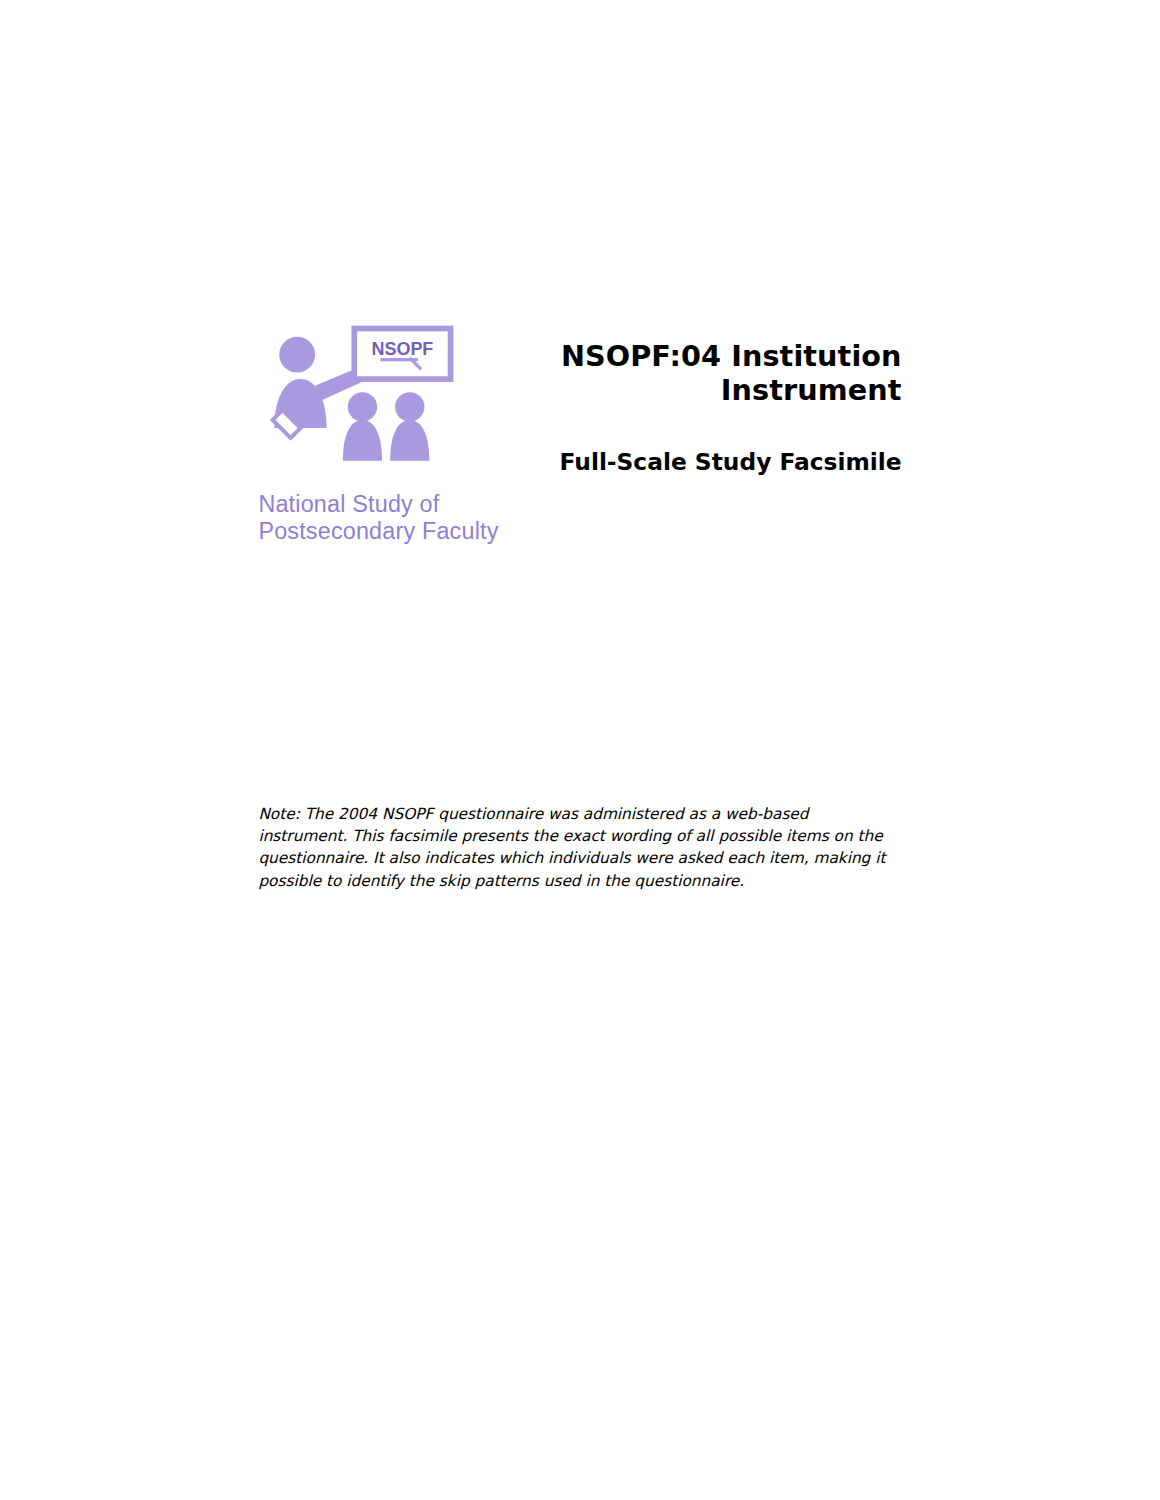NSOPF
National Study of
Postsecondary Faculty
NSOPF:04 Institution Instrument
Full-Scale Study Facsimile
Note: The 2004 NSOPF questionnaire was administered as a web-based instrument. This facsimile presents the exact wording of all possible items on the questionnaire. It also indicates which individuals were asked each item, making it possible to identify the skip patterns used in the questionnaire.